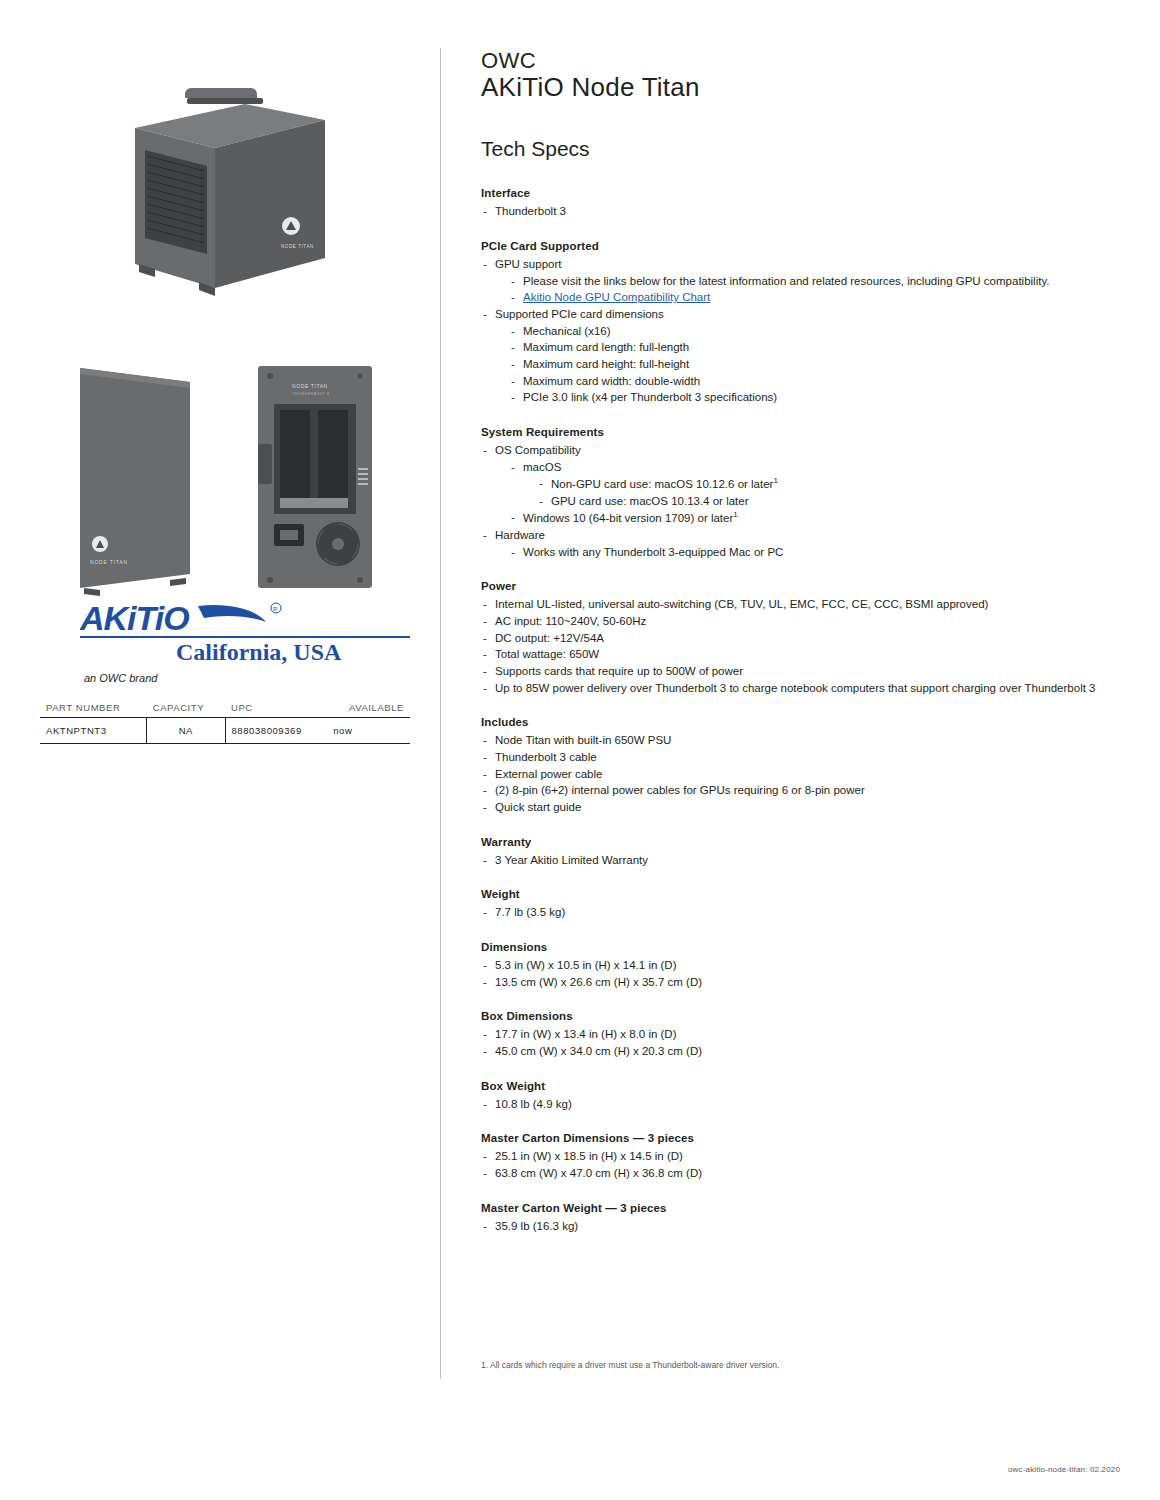NODE TITAN
NODE TITAN NODE TITAN THUNDERBOLT 3
| PART NUMBER | CAPACITY | UPC | AVAILABLE |
| --- | --- | --- | --- |
| AKTNPTNT3 | NA | 888038009369 | now |
AKiTiO R California, USA
an OWC brand
OWC
AKiTiO Node Titan
Tech Specs
Interface
Thunderbolt 3
PCIe Card Supported
GPU support
Please visit the links below for the latest information and related resources, including GPU compatibility.
Akitio Node GPU Compatibility Chart
Supported PCIe card dimensions
Mechanical (x16)
Maximum card length: full-length
Maximum card height: full-height
Maximum card width: double-width
PCIe 3.0 link (x4 per Thunderbolt 3 specifications)
System Requirements
OS Compatibility
macOS
Non-GPU card use: macOS 10.12.6 or later1
GPU card use: macOS 10.13.4 or later
Windows 10 (64-bit version 1709) or later1
Hardware
Works with any Thunderbolt 3-equipped Mac or PC
Power
Internal UL-listed, universal auto-switching (CB, TUV, UL, EMC, FCC, CE, CCC, BSMI approved)
AC input: 110~240V, 50-60Hz
DC output: +12V/54A
Total wattage: 650W
Supports cards that require up to 500W of power
Up to 85W power delivery over Thunderbolt 3 to charge notebook computers that support charging over Thunderbolt 3
Includes
Node Titan with built-in 650W PSU
Thunderbolt 3 cable
External power cable
(2) 8-pin (6+2) internal power cables for GPUs requiring 6 or 8-pin power
Quick start guide
Warranty
3 Year Akitio Limited Warranty
Weight
7.7 lb (3.5 kg)
Dimensions
5.3 in (W) x 10.5 in (H) x 14.1 in (D)
13.5 cm (W) x 26.6 cm (H) x 35.7 cm (D)
Box Dimensions
17.7 in (W) x 13.4 in (H) x 8.0 in (D)
45.0 cm (W) x 34.0 cm (H) x 20.3 cm (D)
Box Weight
10.8 lb (4.9 kg)
Master Carton Dimensions — 3 pieces
25.1 in (W) x 18.5 in (H) x 14.5 in (D)
63.8 cm (W) x 47.0 cm (H) x 36.8 cm (D)
Master Carton Weight — 3 pieces
35.9 lb (16.3 kg)
1. All cards which require a driver must use a Thunderbolt-aware driver version.
owc-akitio-node-titan: 02.2020